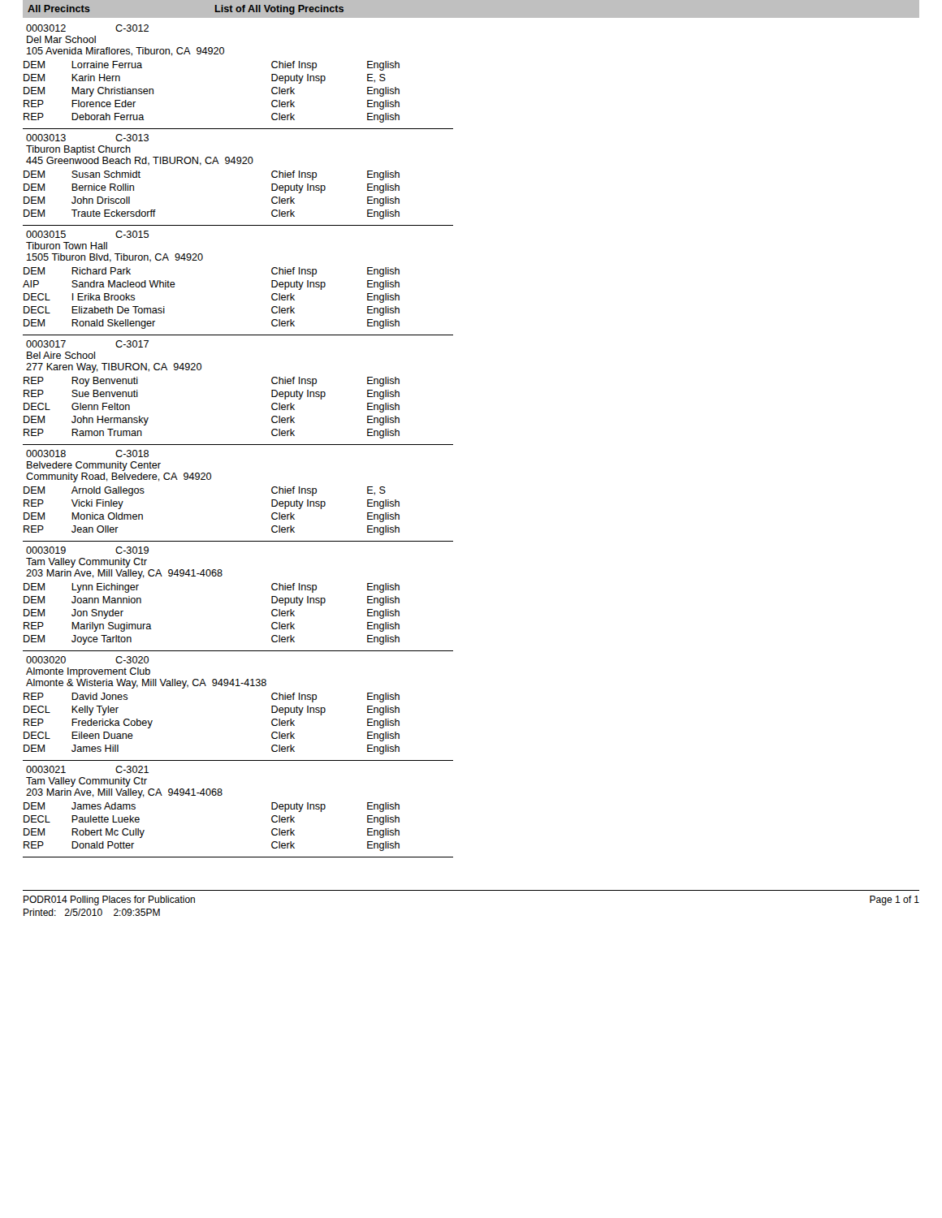All Precincts
List of All Voting Precincts
0003012 C-3012
Del Mar School
105 Avenida Miraflores, Tiburon, CA 94920
| DEM | Lorraine Ferrua | Chief Insp | English |
| DEM | Karin Hern | Deputy Insp | E, S |
| DEM | Mary Christiansen | Clerk | English |
| REP | Florence Eder | Clerk | English |
| REP | Deborah Ferrua | Clerk | English |
0003013 C-3013
Tiburon Baptist Church
445 Greenwood Beach Rd, TIBURON, CA 94920
| DEM | Susan Schmidt | Chief Insp | English |
| DEM | Bernice Rollin | Deputy Insp | English |
| DEM | John Driscoll | Clerk | English |
| DEM | Traute Eckersdorff | Clerk | English |
0003015 C-3015
Tiburon Town Hall
1505 Tiburon Blvd, Tiburon, CA 94920
| DEM | Richard Park | Chief Insp | English |
| AIP | Sandra Macleod White | Deputy Insp | English |
| DECL | I Erika Brooks | Clerk | English |
| DECL | Elizabeth De Tomasi | Clerk | English |
| DEM | Ronald Skellenger | Clerk | English |
0003017 C-3017
Bel Aire School
277 Karen Way, TIBURON, CA 94920
| REP | Roy Benvenuti | Chief Insp | English |
| REP | Sue Benvenuti | Deputy Insp | English |
| DECL | Glenn Felton | Clerk | English |
| DEM | John Hermansky | Clerk | English |
| REP | Ramon Truman | Clerk | English |
0003018 C-3018
Belvedere Community Center
Community Road, Belvedere, CA 94920
| DEM | Arnold Gallegos | Chief Insp | E, S |
| REP | Vicki Finley | Deputy Insp | English |
| DEM | Monica Oldmen | Clerk | English |
| REP | Jean Oller | Clerk | English |
0003019 C-3019
Tam Valley Community Ctr
203 Marin Ave, Mill Valley, CA 94941-4068
| DEM | Lynn Eichinger | Chief Insp | English |
| DEM | Joann Mannion | Deputy Insp | English |
| DEM | Jon Snyder | Clerk | English |
| REP | Marilyn Sugimura | Clerk | English |
| DEM | Joyce Tarlton | Clerk | English |
0003020 C-3020
Almonte Improvement Club
Almonte & Wisteria Way, Mill Valley, CA 94941-4138
| REP | David Jones | Chief Insp | English |
| DECL | Kelly Tyler | Deputy Insp | English |
| REP | Fredericka Cobey | Clerk | English |
| DECL | Eileen Duane | Clerk | English |
| DEM | James Hill | Clerk | English |
0003021 C-3021
Tam Valley Community Ctr
203 Marin Ave, Mill Valley, CA 94941-4068
| DEM | James Adams | Deputy Insp | English |
| DECL | Paulette Lueke | Clerk | English |
| DEM | Robert Mc Cully | Clerk | English |
| REP | Donald Potter | Clerk | English |
PODR014 Polling Places for Publication
Printed: 2/5/2010 2:09:35PM
Page 1 of 1